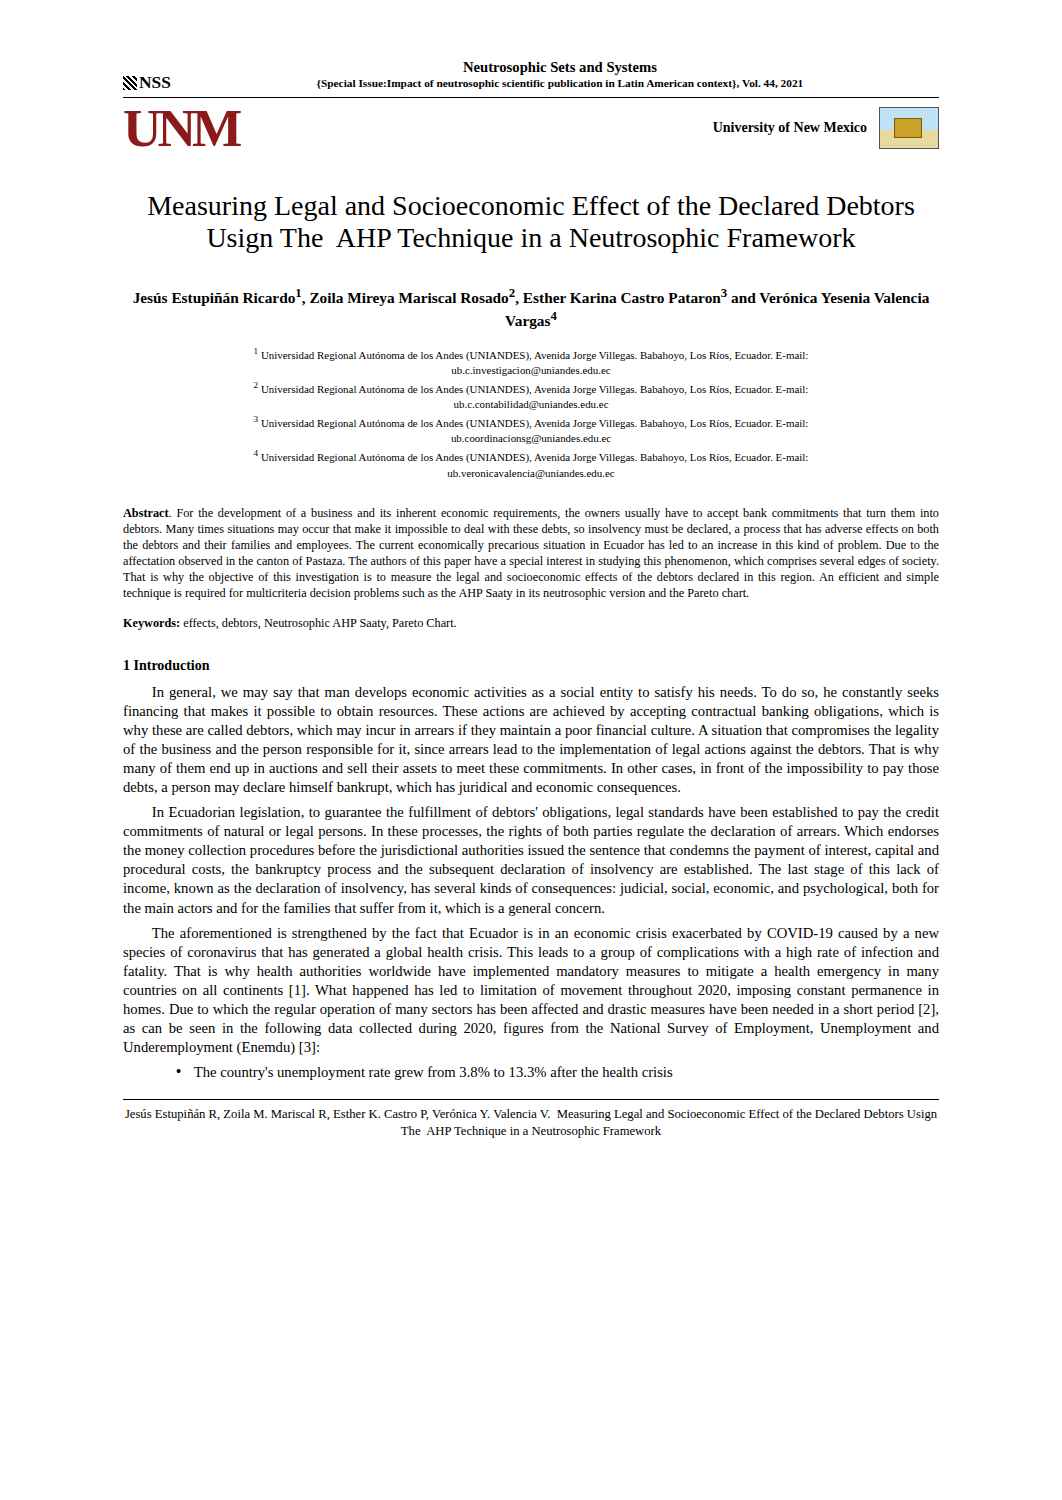NSS
Neutrosophic Sets and Systems
{Special Issue:Impact of neutrosophic scientific publication in Latin American context}, Vol. 44, 2021
UNM
University of New Mexico
Measuring Legal and Socioeconomic Effect of the Declared Debtors Usign The AHP Technique in a Neutrosophic Framework
Jesús Estupiñán Ricardo1, Zoila Mireya Mariscal Rosado2, Esther Karina Castro Pataron3 and Verónica Yesenia Valencia Vargas4
1 Universidad Regional Autónoma de los Andes (UNIANDES), Avenida Jorge Villegas. Babahoyo, Los Ríos, Ecuador. E-mail:
ub.c.investigacion@uniandes.edu.ec
2 Universidad Regional Autónoma de los Andes (UNIANDES), Avenida Jorge Villegas. Babahoyo, Los Ríos, Ecuador. E-mail:
ub.c.contabilidad@uniandes.edu.ec
3 Universidad Regional Autónoma de los Andes (UNIANDES), Avenida Jorge Villegas. Babahoyo, Los Ríos, Ecuador. E-mail:
ub.coordinacionsg@uniandes.edu.ec
4 Universidad Regional Autónoma de los Andes (UNIANDES), Avenida Jorge Villegas. Babahoyo, Los Ríos, Ecuador. E-mail:
ub.veronicavalencia@uniandes.edu.ec
Abstract. For the development of a business and its inherent economic requirements, the owners usually have to accept bank commitments that turn them into debtors. Many times situations may occur that make it impossible to deal with these debts, so insolvency must be declared, a process that has adverse effects on both the debtors and their families and employees. The current economically precarious situation in Ecuador has led to an increase in this kind of problem. Due to the affectation observed in the canton of Pastaza. The authors of this paper have a special interest in studying this phenomenon, which comprises several edges of society. That is why the objective of this investigation is to measure the legal and socioeconomic effects of the debtors declared in this region. An efficient and simple technique is required for multicriteria decision problems such as the AHP Saaty in its neutrosophic version and the Pareto chart.
Keywords: effects, debtors, Neutrosophic AHP Saaty, Pareto Chart.
1 Introduction
In general, we may say that man develops economic activities as a social entity to satisfy his needs. To do so, he constantly seeks financing that makes it possible to obtain resources. These actions are achieved by accepting contractual banking obligations, which is why these are called debtors, which may incur in arrears if they maintain a poor financial culture. A situation that compromises the legality of the business and the person responsible for it, since arrears lead to the implementation of legal actions against the debtors. That is why many of them end up in auctions and sell their assets to meet these commitments. In other cases, in front of the impossibility to pay those debts, a person may declare himself bankrupt, which has juridical and economic consequences.
In Ecuadorian legislation, to guarantee the fulfillment of debtors' obligations, legal standards have been established to pay the credit commitments of natural or legal persons. In these processes, the rights of both parties regulate the declaration of arrears. Which endorses the money collection procedures before the jurisdictional authorities issued the sentence that condemns the payment of interest, capital and procedural costs, the bankruptcy process and the subsequent declaration of insolvency are established. The last stage of this lack of income, known as the declaration of insolvency, has several kinds of consequences: judicial, social, economic, and psychological, both for the main actors and for the families that suffer from it, which is a general concern.
The aforementioned is strengthened by the fact that Ecuador is in an economic crisis exacerbated by COVID-19 caused by a new species of coronavirus that has generated a global health crisis. This leads to a group of complications with a high rate of infection and fatality. That is why health authorities worldwide have implemented mandatory measures to mitigate a health emergency in many countries on all continents [1]. What happened has led to limitation of movement throughout 2020, imposing constant permanence in homes. Due to which the regular operation of many sectors has been affected and drastic measures have been needed in a short period [2], as can be seen in the following data collected during 2020, figures from the National Survey of Employment, Unemployment and Underemployment (Enemdu) [3]:
The country's unemployment rate grew from 3.8% to 13.3% after the health crisis
Jesús Estupiñán R, Zoila M. Mariscal R, Esther K. Castro P, Verónica Y. Valencia V. Measuring Legal and Socioeconomic Effect of the Declared Debtors Usign The AHP Technique in a Neutrosophic Framework